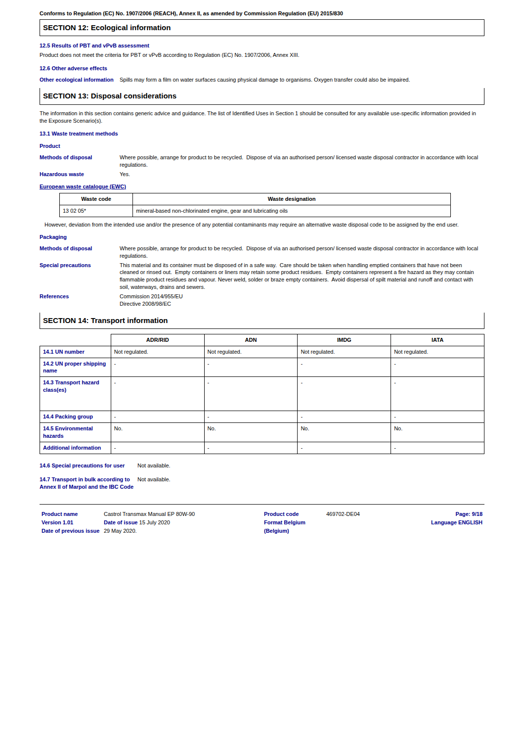Conforms to Regulation (EC) No. 1907/2006 (REACH), Annex II, as amended by Commission Regulation (EU) 2015/830
SECTION 12: Ecological information
12.5 Results of PBT and vPvB assessment
Product does not meet the criteria for PBT or vPvB according to Regulation (EC) No. 1907/2006, Annex XIII.
12.6 Other adverse effects
| Other ecological information | Spills may form a film on water surfaces causing physical damage to organisms. Oxygen transfer could also be impaired. |
SECTION 13: Disposal considerations
The information in this section contains generic advice and guidance. The list of Identified Uses in Section 1 should be consulted for any available use-specific information provided in the Exposure Scenario(s).
13.1 Waste treatment methods
Product
| Methods of disposal | Where possible, arrange for product to be recycled. Dispose of via an authorised person/ licensed waste disposal contractor in accordance with local regulations. |
| Hazardous waste | Yes. |
European waste catalogue (EWC)
| Waste code | Waste designation |
| --- | --- |
| 13 02 05* | mineral-based non-chlorinated engine, gear and lubricating oils |
However, deviation from the intended use and/or the presence of any potential contaminants may require an alternative waste disposal code to be assigned by the end user.
Packaging
| Methods of disposal | Where possible, arrange for product to be recycled. Dispose of via an authorised person/ licensed waste disposal contractor in accordance with local regulations. |
| Special precautions | This material and its container must be disposed of in a safe way. Care should be taken when handling emptied containers that have not been cleaned or rinsed out. Empty containers or liners may retain some product residues. Empty containers represent a fire hazard as they may contain flammable product residues and vapour. Never weld, solder or braze empty containers. Avoid dispersal of spilt material and runoff and contact with soil, waterways, drains and sewers. |
| References | Commission 2014/955/EU Directive 2008/98/EC |
SECTION 14: Transport information
| | ADR/RID | ADN | IMDG | IATA |
| --- | --- | --- | --- | --- |
| 14.1 UN number | Not regulated. | Not regulated. | Not regulated. | Not regulated. |
| 14.2 UN proper shipping name | - | - | - | - |
| 14.3 Transport hazard class(es) | - | - | - | - |
| 14.4 Packing group | - | - | - | - |
| 14.5 Environmental hazards | No. | No. | No. | No. |
| Additional information | - | - | - | - |
| 14.6 Special precautions for user | Not available. |
| 14.7 Transport in bulk according to Annex II of Marpol and the IBC Code | Not available. |
| Product name | Castrol Transmax Manual EP 80W-90 | Product code | 469702-DE04 | Page: 9/18 |
| Version 1.01 | Date of issue 15 July 2020 | Format Belgium | | Language ENGLISH |
| Date of previous issue | 29 May 2020. | (Belgium) | | |